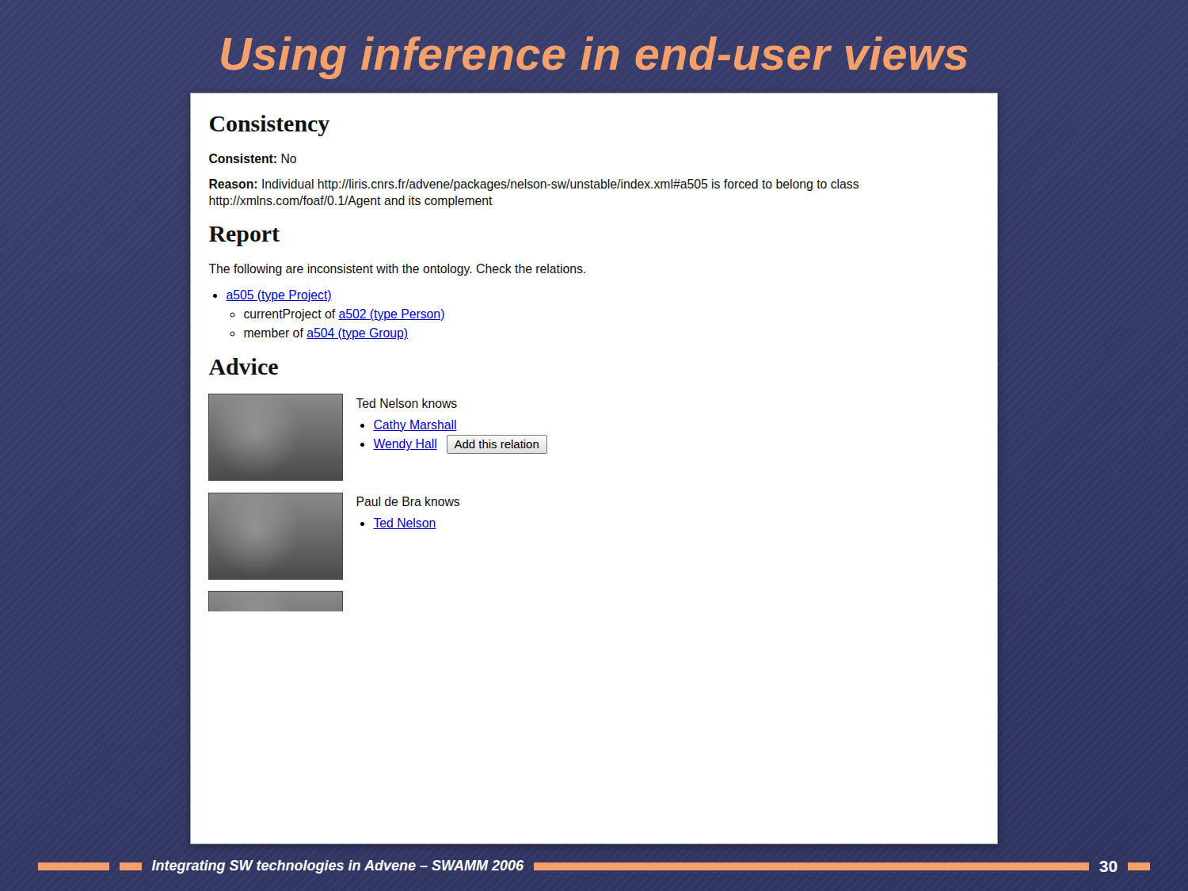Using inference in end-user views
Consistency
Consistent: No
Reason: Individual http://liris.cnrs.fr/advene/packages/nelson-sw/unstable/index.xml#a505 is forced to belong to class http://xmlns.com/foaf/0.1/Agent and its complement
Report
The following are inconsistent with the ontology. Check the relations.
a505 (type Project)
currentProject of a502 (type Person)
member of a504 (type Group)
Advice
Ted Nelson knows
Cathy Marshall
Wendy Hall Add this relation
Paul de Bra knows
Ted Nelson
Integrating SW technologies in Advene – SWAMM 2006
30